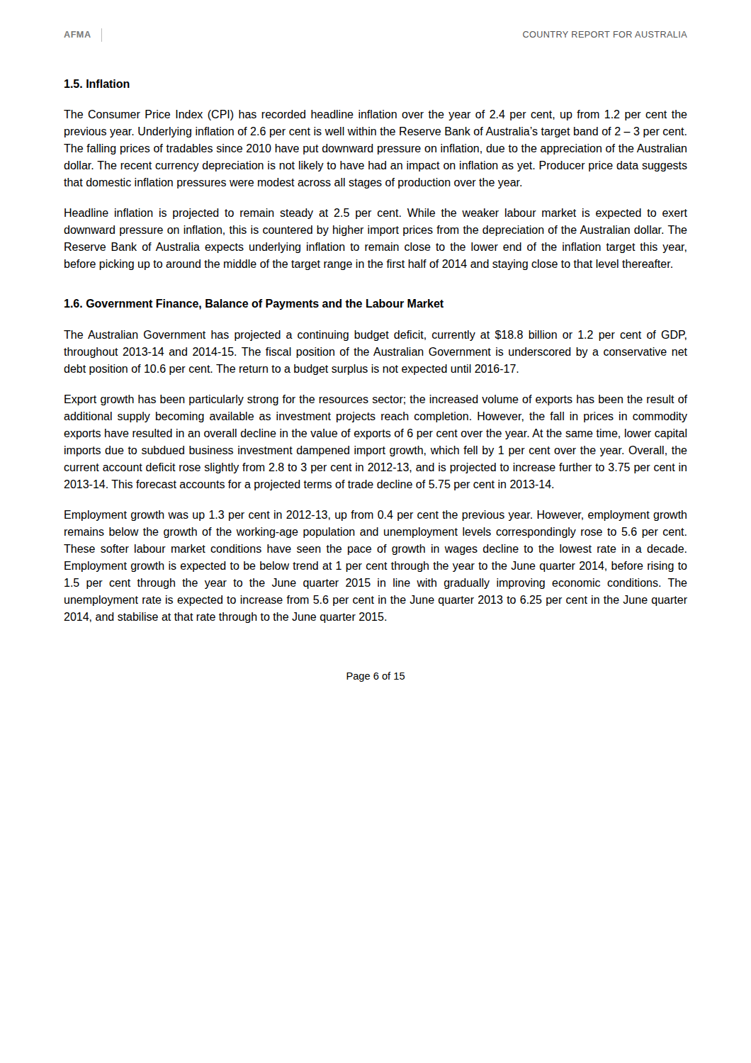AFMA Country Report for Australia
1.5. Inflation
The Consumer Price Index (CPI) has recorded headline inflation over the year of 2.4 per cent, up from 1.2 per cent the previous year. Underlying inflation of 2.6 per cent is well within the Reserve Bank of Australia’s target band of 2 – 3 per cent. The falling prices of tradables since 2010 have put downward pressure on inflation, due to the appreciation of the Australian dollar. The recent currency depreciation is not likely to have had an impact on inflation as yet. Producer price data suggests that domestic inflation pressures were modest across all stages of production over the year.
Headline inflation is projected to remain steady at 2.5 per cent. While the weaker labour market is expected to exert downward pressure on inflation, this is countered by higher import prices from the depreciation of the Australian dollar. The Reserve Bank of Australia expects underlying inflation to remain close to the lower end of the inflation target this year, before picking up to around the middle of the target range in the first half of 2014 and staying close to that level thereafter.
1.6. Government Finance, Balance of Payments and the Labour Market
The Australian Government has projected a continuing budget deficit, currently at $18.8 billion or 1.2 per cent of GDP, throughout 2013-14 and 2014-15. The fiscal position of the Australian Government is underscored by a conservative net debt position of 10.6 per cent. The return to a budget surplus is not expected until 2016-17.
Export growth has been particularly strong for the resources sector; the increased volume of exports has been the result of additional supply becoming available as investment projects reach completion. However, the fall in prices in commodity exports have resulted in an overall decline in the value of exports of 6 per cent over the year. At the same time, lower capital imports due to subdued business investment dampened import growth, which fell by 1 per cent over the year. Overall, the current account deficit rose slightly from 2.8 to 3 per cent in 2012-13, and is projected to increase further to 3.75 per cent in 2013-14. This forecast accounts for a projected terms of trade decline of 5.75 per cent in 2013-14.
Employment growth was up 1.3 per cent in 2012-13, up from 0.4 per cent the previous year. However, employment growth remains below the growth of the working-age population and unemployment levels correspondingly rose to 5.6 per cent. These softer labour market conditions have seen the pace of growth in wages decline to the lowest rate in a decade. Employment growth is expected to be below trend at 1 per cent through the year to the June quarter 2014, before rising to 1.5 per cent through the year to the June quarter 2015 in line with gradually improving economic conditions. The unemployment rate is expected to increase from 5.6 per cent in the June quarter 2013 to 6.25 per cent in the June quarter 2014, and stabilise at that rate through to the June quarter 2015.
Page 6 of 15